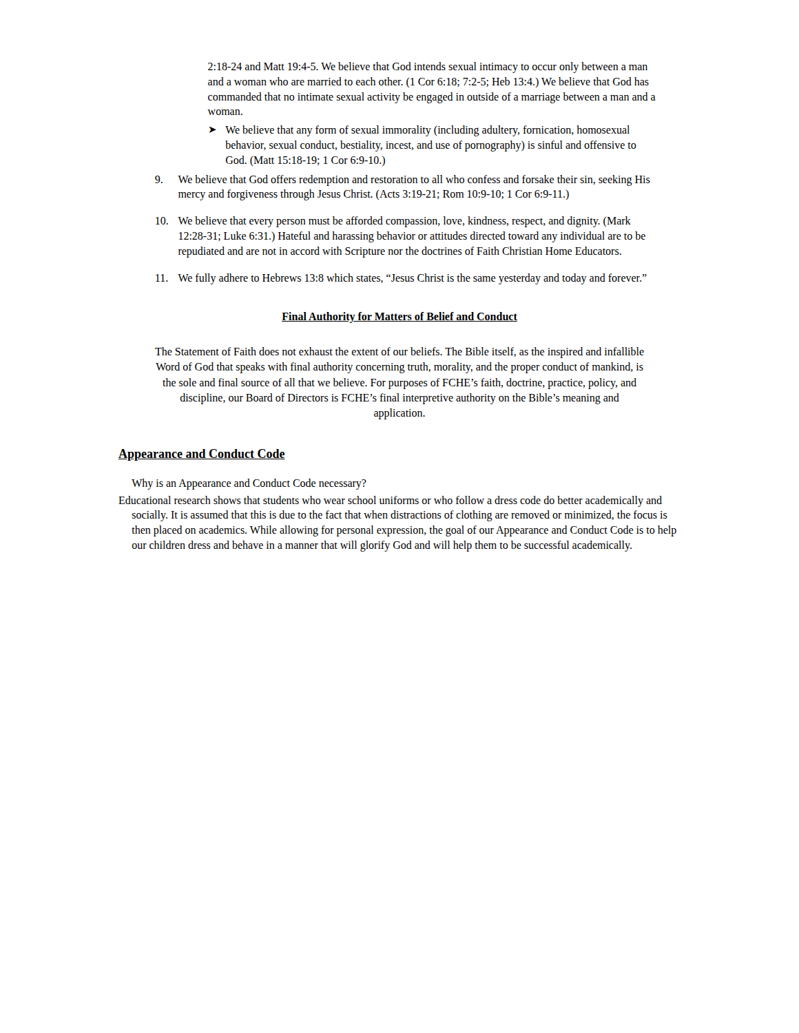2:18-24 and Matt 19:4-5. We believe that God intends sexual intimacy to occur only between a man and a woman who are married to each other. (1 Cor 6:18; 7:2-5; Heb 13:4.) We believe that God has commanded that no intimate sexual activity be engaged in outside of a marriage between a man and a woman.
We believe that any form of sexual immorality (including adultery, fornication, homosexual behavior, sexual conduct, bestiality, incest, and use of pornography) is sinful and offensive to God. (Matt 15:18-19; 1 Cor 6:9-10.)
We believe that God offers redemption and restoration to all who confess and forsake their sin, seeking His mercy and forgiveness through Jesus Christ. (Acts 3:19-21; Rom 10:9-10; 1 Cor 6:9-11.)
We believe that every person must be afforded compassion, love, kindness, respect, and dignity. (Mark 12:28-31; Luke 6:31.) Hateful and harassing behavior or attitudes directed toward any individual are to be repudiated and are not in accord with Scripture nor the doctrines of Faith Christian Home Educators.
We fully adhere to Hebrews 13:8 which states, “Jesus Christ is the same yesterday and today and forever.”
Final Authority for Matters of Belief and Conduct
The Statement of Faith does not exhaust the extent of our beliefs. The Bible itself, as the inspired and infallible Word of God that speaks with final authority concerning truth, morality, and the proper conduct of mankind, is the sole and final source of all that we believe. For purposes of FCHE’s faith, doctrine, practice, policy, and discipline, our Board of Directors is FCHE’s final interpretive authority on the Bible’s meaning and application.
Appearance and Conduct Code
Why is an Appearance and Conduct Code necessary?
Educational research shows that students who wear school uniforms or who follow a dress code do better academically and socially. It is assumed that this is due to the fact that when distractions of clothing are removed or minimized, the focus is then placed on academics. While allowing for personal expression, the goal of our Appearance and Conduct Code is to help our children dress and behave in a manner that will glorify God and will help them to be successful academically.